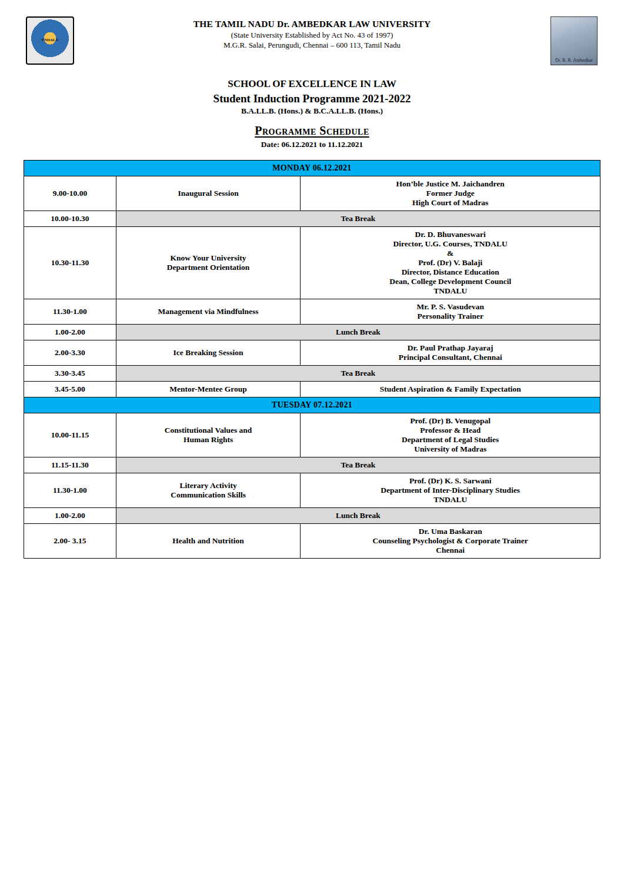TNDALU
THE TAMIL NADU Dr. AMBEDKAR LAW UNIVERSITY
(State University Established by Act No. 43 of 1997)
M.G.R. Salai, Perungudi, Chennai – 600 113, Tamil Nadu
Dr. B. R. Ambedkar
SCHOOL OF EXCELLENCE IN LAW
Student Induction Programme 2021-2022
B.A.LL.B. (Hons.) & B.C.A.LL.B. (Hons.)
Programme Schedule
Date: 06.12.2021 to 11.12.2021
| MONDAY 06.12.2021 |
| 9.00-10.00 | Inaugural Session | Hon’ble Justice M. Jaichandren Former Judge High Court of Madras |
| 10.00-10.30 | Tea Break |
| 10.30-11.30 | Know Your University Department Orientation | Dr. D. Bhuvaneswari Director, U.G. Courses, TNDALU & Prof. (Dr) V. Balaji Director, Distance Education Dean, College Development Council TNDALU |
| 11.30-1.00 | Management via Mindfulness | Mr. P. S. Vasudevan Personality Trainer |
| 1.00-2.00 | Lunch Break |
| 2.00-3.30 | Ice Breaking Session | Dr. Paul Prathap Jayaraj Principal Consultant, Chennai |
| 3.30-3.45 | Tea Break |
| 3.45-5.00 | Mentor-Mentee Group | Student Aspiration & Family Expectation |
| TUESDAY 07.12.2021 |
| 10.00-11.15 | Constitutional Values and Human Rights | Prof. (Dr) B. Venugopal Professor & Head Department of Legal Studies University of Madras |
| 11.15-11.30 | Tea Break |
| 11.30-1.00 | Literary Activity Communication Skills | Prof. (Dr) K. S. Sarwani Department of Inter-Disciplinary Studies TNDALU |
| 1.00-2.00 | Lunch Break |
| 2.00- 3.15 | Health and Nutrition | Dr. Uma Baskaran Counseling Psychologist & Corporate Trainer Chennai |